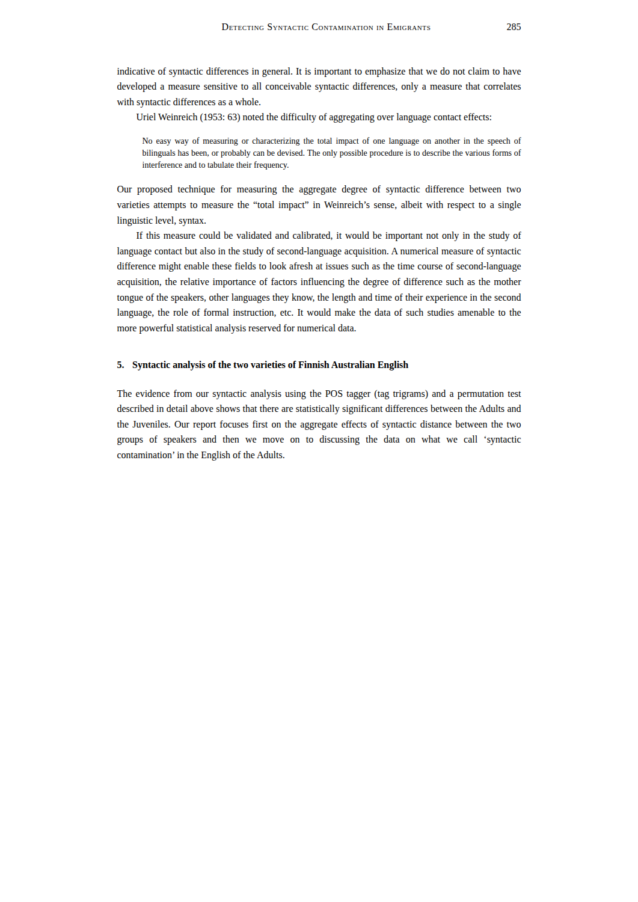Detecting Syntactic Contamination in Emigrants 285
indicative of syntactic differences in general. It is important to emphasize that we do not claim to have developed a measure sensitive to all conceivable syntactic differences, only a measure that correlates with syntactic differences as a whole.
Uriel Weinreich (1953: 63) noted the difficulty of aggregating over language contact effects:
No easy way of measuring or characterizing the total impact of one language on another in the speech of bilinguals has been, or probably can be devised. The only possible procedure is to describe the various forms of interference and to tabulate their frequency.
Our proposed technique for measuring the aggregate degree of syntactic difference between two varieties attempts to measure the “total impact” in Weinreich’s sense, albeit with respect to a single linguistic level, syntax.
If this measure could be validated and calibrated, it would be important not only in the study of language contact but also in the study of second-language acquisition. A numerical measure of syntactic difference might enable these fields to look afresh at issues such as the time course of second-language acquisition, the relative importance of factors influencing the degree of difference such as the mother tongue of the speakers, other languages they know, the length and time of their experience in the second language, the role of formal instruction, etc. It would make the data of such studies amenable to the more powerful statistical analysis reserved for numerical data.
5. Syntactic analysis of the two varieties of Finnish Australian English
The evidence from our syntactic analysis using the POS tagger (tag trigrams) and a permutation test described in detail above shows that there are statistically significant differences between the Adults and the Juveniles. Our report focuses first on the aggregate effects of syntactic distance between the two groups of speakers and then we move on to discussing the data on what we call ‘syntactic contamination’ in the English of the Adults.